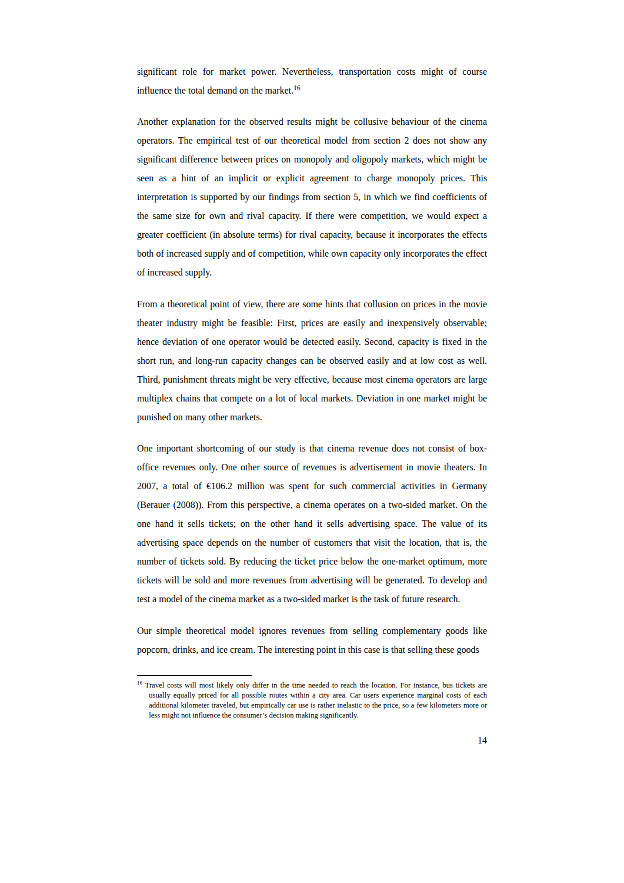significant role for market power. Nevertheless, transportation costs might of course influence the total demand on the market.16
Another explanation for the observed results might be collusive behaviour of the cinema operators. The empirical test of our theoretical model from section 2 does not show any significant difference between prices on monopoly and oligopoly markets, which might be seen as a hint of an implicit or explicit agreement to charge monopoly prices. This interpretation is supported by our findings from section 5, in which we find coefficients of the same size for own and rival capacity. If there were competition, we would expect a greater coefficient (in absolute terms) for rival capacity, because it incorporates the effects both of increased supply and of competition, while own capacity only incorporates the effect of increased supply.
From a theoretical point of view, there are some hints that collusion on prices in the movie theater industry might be feasible: First, prices are easily and inexpensively observable; hence deviation of one operator would be detected easily. Second, capacity is fixed in the short run, and long-run capacity changes can be observed easily and at low cost as well. Third, punishment threats might be very effective, because most cinema operators are large multiplex chains that compete on a lot of local markets. Deviation in one market might be punished on many other markets.
One important shortcoming of our study is that cinema revenue does not consist of box-office revenues only. One other source of revenues is advertisement in movie theaters. In 2007, a total of €106.2 million was spent for such commercial activities in Germany (Berauer (2008)). From this perspective, a cinema operates on a two-sided market. On the one hand it sells tickets; on the other hand it sells advertising space. The value of its advertising space depends on the number of customers that visit the location, that is, the number of tickets sold. By reducing the ticket price below the one-market optimum, more tickets will be sold and more revenues from advertising will be generated. To develop and test a model of the cinema market as a two-sided market is the task of future research.
Our simple theoretical model ignores revenues from selling complementary goods like popcorn, drinks, and ice cream. The interesting point in this case is that selling these goods
16 Travel costs will most likely only differ in the time needed to reach the location. For instance, bus tickets are usually equally priced for all possible routes within a city area. Car users experience marginal costs of each additional kilometer traveled, but empirically car use is rather inelastic to the price, so a few kilometers more or less might not influence the consumer’s decision making significantly.
14